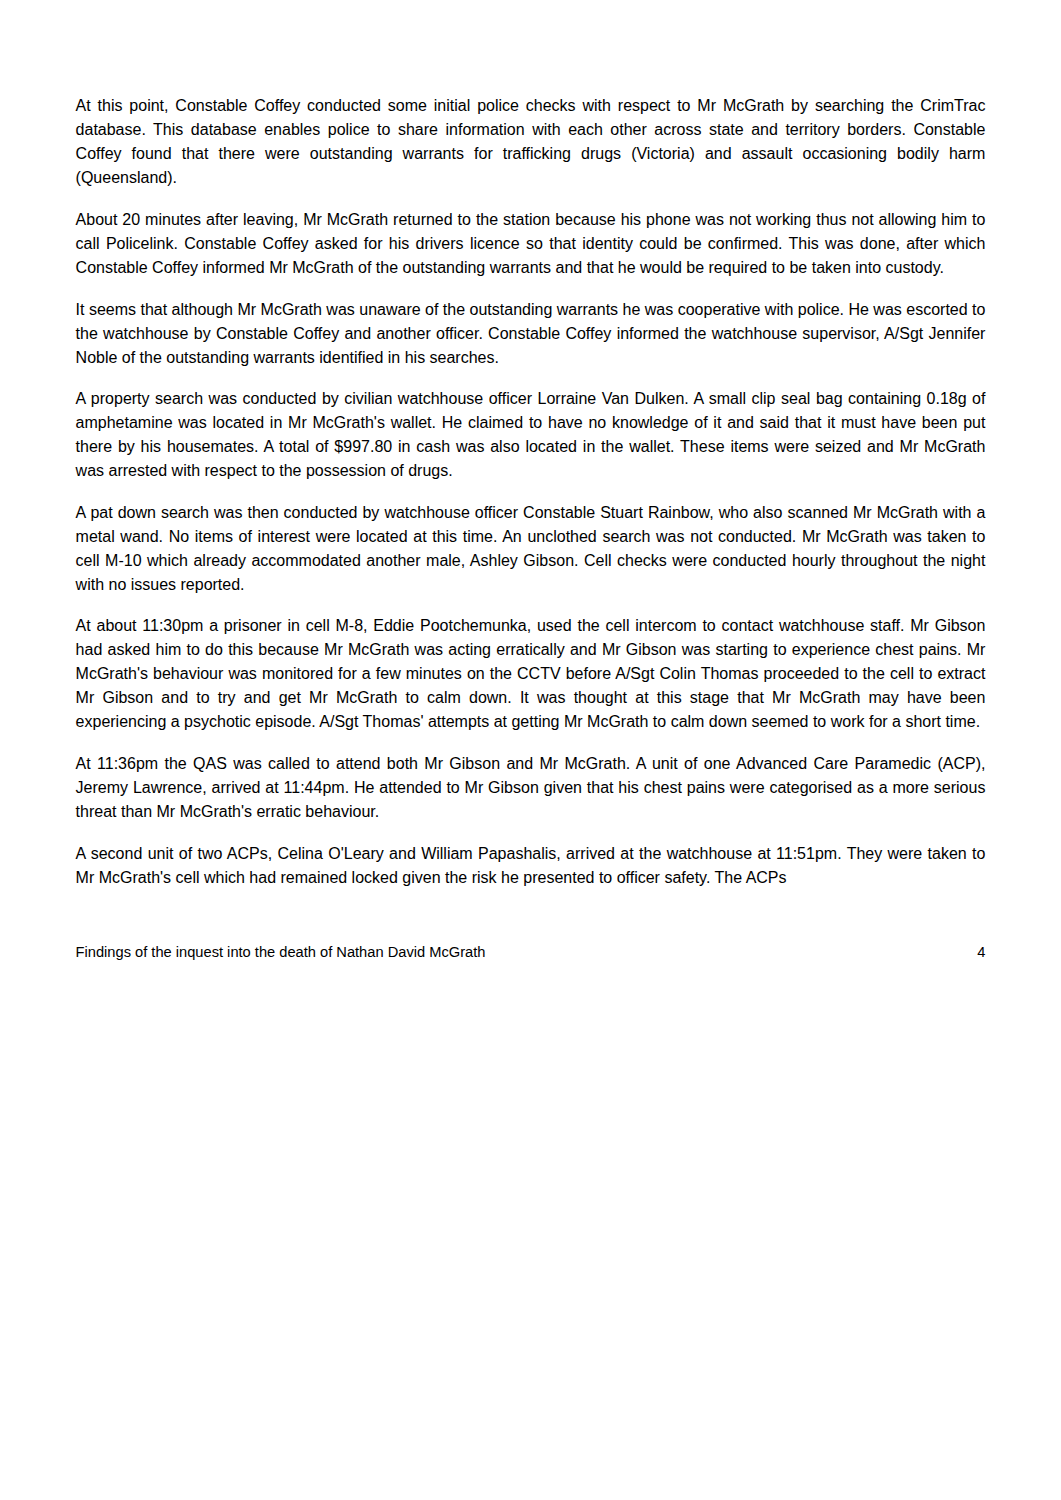At this point, Constable Coffey conducted some initial police checks with respect to Mr McGrath by searching the CrimTrac database. This database enables police to share information with each other across state and territory borders. Constable Coffey found that there were outstanding warrants for trafficking drugs (Victoria) and assault occasioning bodily harm (Queensland).
About 20 minutes after leaving, Mr McGrath returned to the station because his phone was not working thus not allowing him to call Policelink. Constable Coffey asked for his drivers licence so that identity could be confirmed. This was done, after which Constable Coffey informed Mr McGrath of the outstanding warrants and that he would be required to be taken into custody.
It seems that although Mr McGrath was unaware of the outstanding warrants he was cooperative with police. He was escorted to the watchhouse by Constable Coffey and another officer. Constable Coffey informed the watchhouse supervisor, A/Sgt Jennifer Noble of the outstanding warrants identified in his searches.
A property search was conducted by civilian watchhouse officer Lorraine Van Dulken. A small clip seal bag containing 0.18g of amphetamine was located in Mr McGrath's wallet. He claimed to have no knowledge of it and said that it must have been put there by his housemates. A total of $997.80 in cash was also located in the wallet. These items were seized and Mr McGrath was arrested with respect to the possession of drugs.
A pat down search was then conducted by watchhouse officer Constable Stuart Rainbow, who also scanned Mr McGrath with a metal wand. No items of interest were located at this time. An unclothed search was not conducted. Mr McGrath was taken to cell M-10 which already accommodated another male, Ashley Gibson. Cell checks were conducted hourly throughout the night with no issues reported.
At about 11:30pm a prisoner in cell M-8, Eddie Pootchemunka, used the cell intercom to contact watchhouse staff. Mr Gibson had asked him to do this because Mr McGrath was acting erratically and Mr Gibson was starting to experience chest pains. Mr McGrath's behaviour was monitored for a few minutes on the CCTV before A/Sgt Colin Thomas proceeded to the cell to extract Mr Gibson and to try and get Mr McGrath to calm down. It was thought at this stage that Mr McGrath may have been experiencing a psychotic episode. A/Sgt Thomas' attempts at getting Mr McGrath to calm down seemed to work for a short time.
At 11:36pm the QAS was called to attend both Mr Gibson and Mr McGrath. A unit of one Advanced Care Paramedic (ACP), Jeremy Lawrence, arrived at 11:44pm. He attended to Mr Gibson given that his chest pains were categorised as a more serious threat than Mr McGrath's erratic behaviour.
A second unit of two ACPs, Celina O'Leary and William Papashalis, arrived at the watchhouse at 11:51pm. They were taken to Mr McGrath's cell which had remained locked given the risk he presented to officer safety. The ACPs
Findings of the inquest into the death of Nathan David McGrath 4